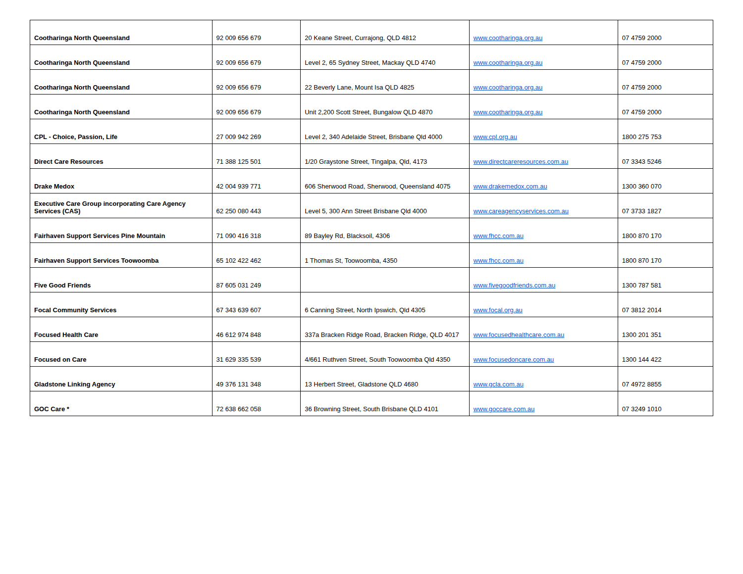| Cootharinga North Queensland | 92 009 656 679 | 20 Keane Street, Currajong, QLD 4812 | www.cootharinga.org.au | 07 4759 2000 |
| Cootharinga North Queensland | 92 009 656 679 | Level 2, 65 Sydney Street, Mackay QLD 4740 | www.cootharinga.org.au | 07 4759 2000 |
| Cootharinga North Queensland | 92 009 656 679 | 22 Beverly Lane, Mount Isa QLD 4825 | www.cootharinga.org.au | 07 4759 2000 |
| Cootharinga North Queensland | 92 009 656 679 | Unit 2,200 Scott Street, Bungalow QLD 4870 | www.cootharinga.org.au | 07 4759 2000 |
| CPL - Choice, Passion, Life | 27 009 942 269 | Level 2, 340 Adelaide Street, Brisbane Qld 4000 | www.cpl.org.au | 1800 275 753 |
| Direct Care Resources | 71 388 125 501 | 1/20 Graystone Street, Tingalpa, Qld, 4173 | www.directcareresources.com.au | 07 3343 5246 |
| Drake Medox | 42 004 939 771 | 606 Sherwood Road, Sherwood, Queensland 4075 | www.drakemedox.com.au | 1300 360 070 |
| Executive Care Group incorporating Care Agency Services (CAS) | 62 250 080 443 | Level 5, 300 Ann Street Brisbane Qld 4000 | www.careagencyservices.com.au | 07 3733 1827 |
| Fairhaven Support Services Pine Mountain | 71 090 416 318 | 89 Bayley Rd, Blacksoil, 4306 | www.fhcc.com.au | 1800 870 170 |
| Fairhaven Support Services Toowoomba | 65 102 422 462 | 1 Thomas St, Toowoomba, 4350 | www.fhcc.com.au | 1800 870 170 |
| Five Good Friends | 87 605 031 249 | | www.fivegoodfriends.com.au | 1300 787 581 |
| Focal Community Services | 67 343 639 607 | 6 Canning Street, North Ipswich, Qld 4305 | www.focal.org.au | 07 3812 2014 |
| Focused Health Care | 46 612 974 848 | 337a Bracken Ridge Road, Bracken Ridge, QLD 4017 | www.focusedhealthcare.com.au | 1300 201 351 |
| Focused on Care | 31 629 335 539 | 4/661 Ruthven Street, South Toowoomba Qld 4350 | www.focusedoncare.com.au | 1300 144 422 |
| Gladstone Linking Agency | 49 376 131 348 | 13 Herbert Street, Gladstone QLD 4680 | www.gcla.com.au | 07 4972 8855 |
| GOC Care * | 72 638 662 058 | 36 Browning Street, South Brisbane QLD 4101 | www.goccare.com.au | 07 3249 1010 |